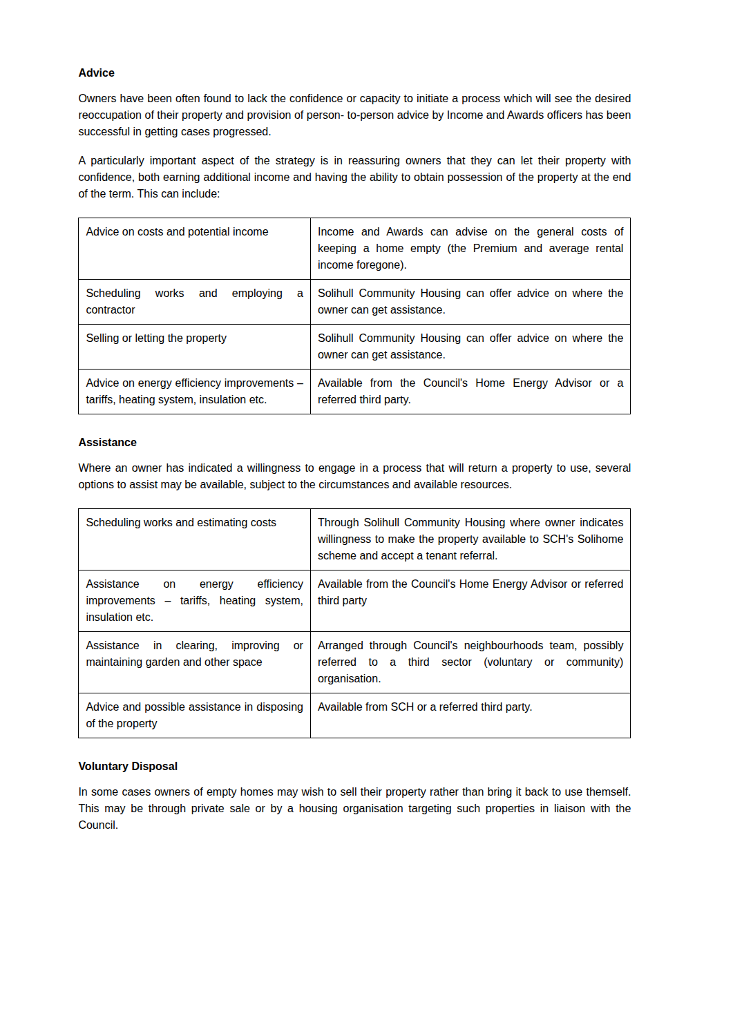Advice
Owners have been often found to lack the confidence or capacity to initiate a process which will see the desired reoccupation of their property and provision of person- to-person advice by Income and Awards officers has been successful in getting cases progressed.
A particularly important aspect of the strategy is in reassuring owners that they can let their property with confidence, both earning additional income and having the ability to obtain possession of the property at the end of the term. This can include:
| Advice on costs and potential income | Income and Awards can advise on the general costs of keeping a home empty (the Premium and average rental income foregone). |
| Scheduling works and employing a contractor | Solihull Community Housing can offer advice on where the owner can get assistance. |
| Selling or letting the property | Solihull Community Housing can offer advice on where the owner can get assistance. |
| Advice on energy efficiency improvements – tariffs, heating system, insulation etc. | Available from the Council's Home Energy Advisor or a referred third party. |
Assistance
Where an owner has indicated a willingness to engage in a process that will return a property to use, several options to assist may be available, subject to the circumstances and available resources.
| Scheduling works and estimating costs | Through Solihull Community Housing where owner indicates willingness to make the property available to SCH's Solihome scheme and accept a tenant referral. |
| Assistance on energy efficiency improvements – tariffs, heating system, insulation etc. | Available from the Council's Home Energy Advisor or referred third party |
| Assistance in clearing, improving or maintaining garden and other space | Arranged through Council's neighbourhoods team, possibly referred to a third sector (voluntary or community) organisation. |
| Advice and possible assistance in disposing of the property | Available from SCH or a referred third party. |
Voluntary Disposal
In some cases owners of empty homes may wish to sell their property rather than bring it back to use themself. This may be through private sale or by a housing organisation targeting such properties in liaison with the Council.